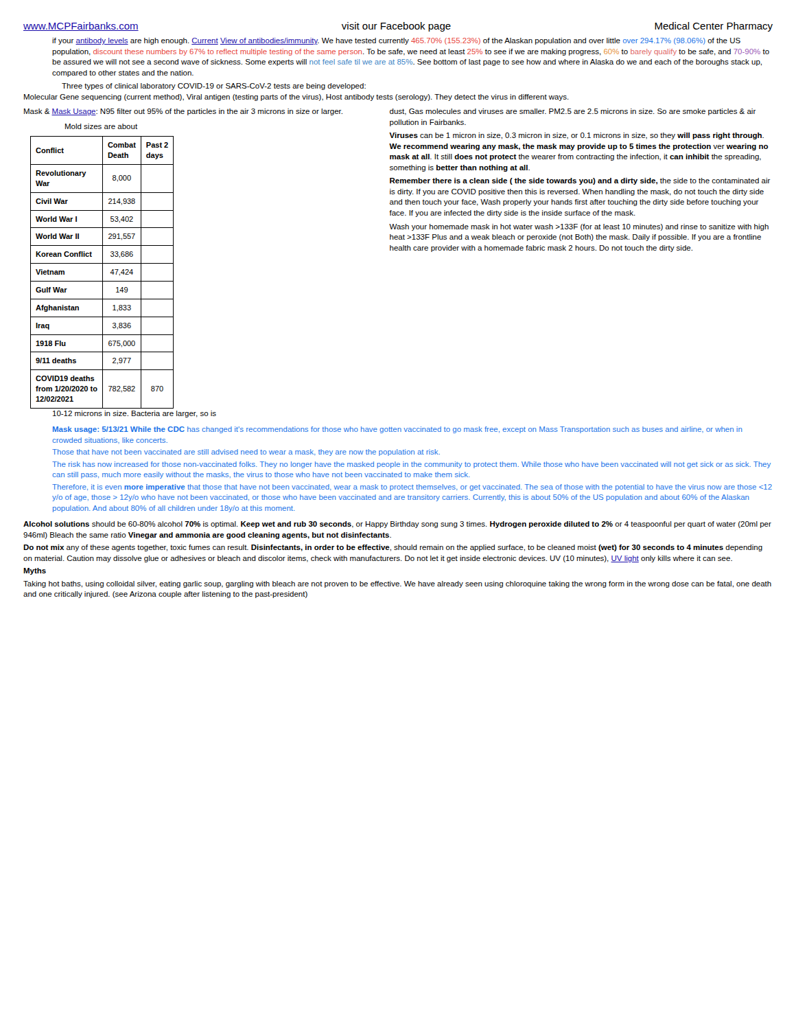www.MCPFairbanks.com visit our Facebook page Medical Center Pharmacy
if your antibody levels are high enough. Current View of antibodies/immunity. We have tested currently 465.70% (155.23%) of the Alaskan population and over little over 294.17% (98.06%) of the US population, discount these numbers by 67% to reflect multiple testing of the same person. To be safe, we need at least 25% to see if we are making progress, 60% to barely qualify to be safe, and 70-90% to be assured we will not see a second wave of sickness. Some experts will not feel safe til we are at 85%. See bottom of last page to see how and where in Alaska do we and each of the boroughs stack up, compared to other states and the nation.
Three types of clinical laboratory COVID-19 or SARS-CoV-2 tests are being developed:
Molecular Gene sequencing (current method), Viral antigen (testing parts of the virus), Host antibody tests (serology). They detect the virus in different ways.
Mask & Mask Usage: N95 filter out 95% of the particles in the air 3 microns in size or larger.
Mold sizes are about
| Conflict | Combat Death | Past 2 days |
| --- | --- | --- |
| Revolutionary War | 8,000 | |
| Civil War | 214,938 | |
| World War I | 53,402 | |
| World War II | 291,557 | |
| Korean Conflict | 33,686 | |
| Vietnam | 47,424 | |
| Gulf War | 149 | |
| Afghanistan | 1,833 | |
| Iraq | 3,836 | |
| 1918 Flu | 675,000 | |
| 9/11 deaths | 2,977 | |
| COVID19 deaths from 1/20/2020 to 12/02/2021 | 782,582 | 870 |
10-12 microns in size. Bacteria are larger, so is
dust, Gas molecules and viruses are smaller. PM2.5 are 2.5 microns in size. So are smoke particles & air pollution in Fairbanks.
Viruses can be 1 micron in size, 0.3 micron in size, or 0.1 microns in size, so they will pass right through. We recommend wearing any mask, the mask may provide up to 5 times the protection ver wearing no mask at all. It still does not protect the wearer from contracting the infection, it can inhibit the spreading, something is better than nothing at all.
Remember there is a clean side ( the side towards you) and a dirty side, the side to the contaminated air is dirty. If you are COVID positive then this is reversed. When handling the mask, do not touch the dirty side and then touch your face, Wash properly your hands first after touching the dirty side before touching your face. If you are infected the dirty side is the inside surface of the mask.
Wash your homemade mask in hot water wash >133F (for at least 10 minutes) and rinse to sanitize with high heat >133F Plus and a weak bleach or peroxide (not Both) the mask. Daily if possible. If you are a frontline health care provider with a homemade fabric mask 2 hours. Do not touch the dirty side.
Mask usage: 5/13/21 While the CDC has changed it's recommendations for those who have gotten vaccinated to go mask free, except on Mass Transportation such as buses and airline, or when in crowded situations, like concerts.
Those that have not been vaccinated are still advised need to wear a mask, they are now the population at risk.
The risk has now increased for those non-vaccinated folks. They no longer have the masked people in the community to protect them. While those who have been vaccinated will not get sick or as sick. They can still pass, much more easily without the masks, the virus to those who have not been vaccinated to make them sick.
Therefore, it is even more imperative that those that have not been vaccinated, wear a mask to protect themselves, or get vaccinated. The sea of those with the potential to have the virus now are those <12 y/o of age, those > 12y/o who have not been vaccinated, or those who have been vaccinated and are transitory carriers. Currently, this is about 50% of the US population and about 60% of the Alaskan population. And about 80% of all children under 18y/o at this moment.
Alcohol solutions should be 60-80% alcohol 70% is optimal. Keep wet and rub 30 seconds, or Happy Birthday song sung 3 times. Hydrogen peroxide diluted to 2% or 4 teaspoonful per quart of water (20ml per 946ml) Bleach the same ratio Vinegar and ammonia are good cleaning agents, but not disinfectants.
Do not mix any of these agents together, toxic fumes can result. Disinfectants, in order to be effective, should remain on the applied surface, to be cleaned moist (wet) for 30 seconds to 4 minutes depending on material. Caution may dissolve glue or adhesives or bleach and discolor items, check with manufacturers. Do not let it get inside electronic devices. UV (10 minutes), UV light only kills where it can see.
Myths
Taking hot baths, using colloidal silver, eating garlic soup, gargling with bleach are not proven to be effective. We have already seen using chloroquine taking the wrong form in the wrong dose can be fatal, one death and one critically injured. (see Arizona couple after listening to the past-president)